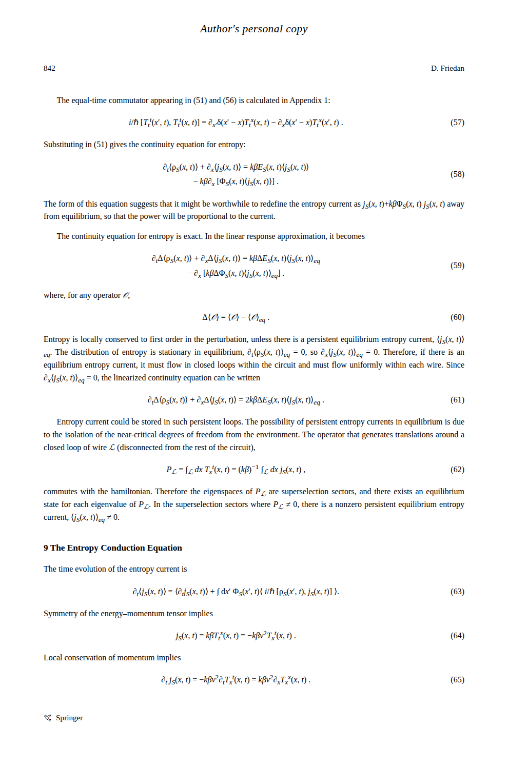Author's personal copy
842 D. Friedan
The equal-time commutator appearing in (51) and (56) is calculated in Appendix 1:
i/ℏ [Ttt(x′, t), Ttt(x, t)] = ∂x′δ(x′ − x)Ttx(x, t) − ∂xδ(x′ − x)Ttx(x′, t) . (57)
Substituting in (51) gives the continuity equation for entropy:
∂t⟨ρS(x, t)⟩ + ∂x⟨jS(x, t)⟩ = kβES(x, t)⟨jS(x, t)⟩ − kβ∂x [ΦS(x, t)⟨jS(x, t)⟩] . (58)
The form of this equation suggests that it might be worthwhile to redefine the entropy current as jS(x, t)+kβ ΦS(x, t) jS(x, t) away from equilibrium, so that the power will be proportional to the current.
The continuity equation for entropy is exact. In the linear response approximation, it becomes
∂tΔ⟨ρS(x, t)⟩ + ∂xΔ⟨jS(x, t)⟩ = kβ ΔES(x, t)⟨jS(x, t)⟩eq − ∂x [kβ ΔΦS(x, t)⟨jS(x, t)⟩eq] . (59)
where, for any operator 𝒪,
Δ⟨𝒪⟩ = ⟨𝒪⟩ − ⟨𝒪⟩eq . (60)
Entropy is locally conserved to first order in the perturbation, unless there is a persistent equilibrium entropy current, ⟨jS(x, t)⟩eq. The distribution of entropy is stationary in equilibrium, ∂t⟨ρS(x, t)⟩eq = 0, so ∂x⟨jS(x, t)⟩eq = 0. Therefore, if there is an equilibrium entropy current, it must flow in closed loops within the circuit and must flow uniformly within each wire. Since ∂x⟨jS(x, t)⟩eq = 0, the linearized continuity equation can be written
∂tΔ⟨ρS(x, t)⟩ + ∂xΔ⟨jS(x, t)⟩ = 2kβ ΔES(x, t)⟨jS(x, t)⟩eq . (61)
Entropy current could be stored in such persistent loops. The possibility of persistent entropy currents in equilibrium is due to the isolation of the near-critical degrees of freedom from the environment. The operator that generates translations around a closed loop of wire ℒ (disconnected from the rest of the circuit),
Pℒ = ∫ℒ dx Txt(x, t) = (kβ)−1 ∫ℒ dx jS(x, t) , (62)
commutes with the hamiltonian. Therefore the eigenspaces of Pℒ are superselection sectors, and there exists an equilibrium state for each eigenvalue of Pℒ. In the superselection sectors where Pℒ ≠ 0, there is a nonzero persistent equilibrium entropy current, ⟨jS(x, t)⟩eq ≠ 0.
9 The Entropy Conduction Equation
The time evolution of the entropy current is
∂t⟨jS(x, t)⟩ = ⟨∂tjS(x, t)⟩ + ∫ dx′ ΦS(x′, t)⟨ i/ℏ [ρS(x′, t), jS(x, t)] ⟩. (63)
Symmetry of the energy–momentum tensor implies
jS(x, t) = kβTtx(x, t) = −kβv2Txt(x, t) . (64)
Local conservation of momentum implies
∂t jS(x, t) = −kβv2∂tTxt(x, t) = kβv2∂xTxx(x, t) . (65)
🕊 Springer